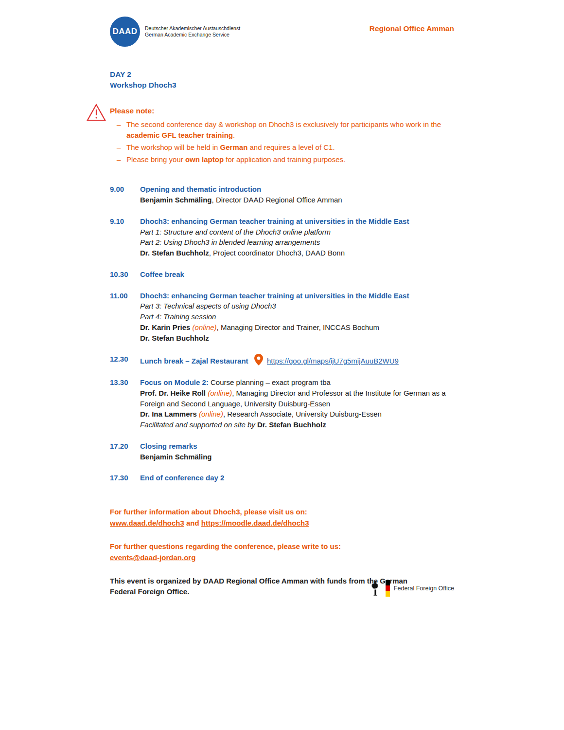DAAD
Deutscher Akademischer Austauschdienst
German Academic Exchange Service
Regional Office Amman
DAY 2
Workshop Dhoch3
Please note:
The second conference day & workshop on Dhoch3 is exclusively for participants who work in the academic GFL teacher training.
The workshop will be held in German and requires a level of C1.
Please bring your own laptop for application and training purposes.
| 9.00 | Opening and thematic introduction Benjamin Schmäling , Director DAAD Regional Office Amman |
| 9.10 | Dhoch3: enhancing German teacher training at universities in the Middle East Part 1: Structure and content of the Dhoch3 online platform Part 2: Using Dhoch3 in blended learning arrangements Dr. Stefan Buchholz , Project coordinator Dhoch3, DAAD Bonn |
| 10.30 | Coffee break |
| 11.00 | Dhoch3: enhancing German teacher training at universities in the Middle East Part 3: Technical aspects of using Dhoch3 Part 4: Training session Dr. Karin Pries (online) , Managing Director and Trainer, INCCAS Bochum Dr. Stefan Buchholz |
| 12.30 | Lunch break – Zajal Restaurant https://goo.gl/maps/ijU7g5mijAuuB2WU9 |
| 13.30 | Focus on Module 2: Course planning – exact program tba Prof. Dr. Heike Roll (online) , Managing Director and Professor at the Institute for German as a Foreign and Second Language, University Duisburg-Essen Dr. Ina Lammers (online) , Research Associate, University Duisburg-Essen Facilitated and supported on site by Dr. Stefan Buchholz |
| 17.20 | Closing remarks Benjamin Schmäling |
| 17.30 | End of conference day 2 |
For further information about Dhoch3, please visit us on:
www.daad.de/dhoch3 and https://moodle.daad.de/dhoch3
For further questions regarding the conference, please write to us:
events@daad-jordan.org
This event is organized by DAAD Regional Office Amman with funds from the German Federal Foreign Office.
Federal Foreign Office